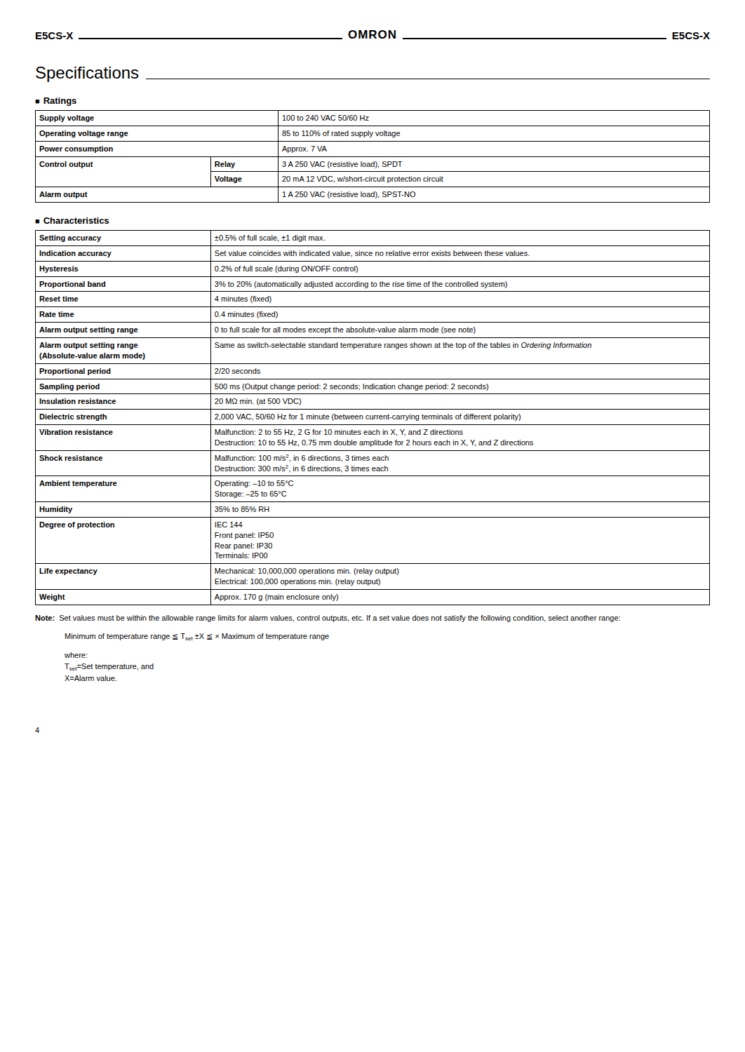E5CS-X OMRON E5CS-X
Specifications
Ratings
| Supply voltage | 100 to 240 VAC 50/60 Hz |
| Operating voltage range | 85 to 110% of rated supply voltage |
| Power consumption | Approx. 7 VA |
| Control output | Relay | 3 A 250 VAC (resistive load), SPDT |
| Voltage | 20 mA 12 VDC, w/short-circuit protection circuit |
| Alarm output | 1 A 250 VAC (resistive load), SPST-NO |
Characteristics
| Setting accuracy | ±0.5% of full scale, ±1 digit max. |
| Indication accuracy | Set value coincides with indicated value, since no relative error exists between these values. |
| Hysteresis | 0.2% of full scale (during ON/OFF control) |
| Proportional band | 3% to 20% (automatically adjusted according to the rise time of the controlled system) |
| Reset time | 4 minutes (fixed) |
| Rate time | 0.4 minutes (fixed) |
| Alarm output setting range | 0 to full scale for all modes except the absolute-value alarm mode (see note) |
| Alarm output setting range (Absolute-value alarm mode) | Same as switch-selectable standard temperature ranges shown at the top of the tables in Ordering Information |
| Proportional period | 2/20 seconds |
| Sampling period | 500 ms (Output change period: 2 seconds; Indication change period: 2 seconds) |
| Insulation resistance | 20 MΩ min. (at 500 VDC) |
| Dielectric strength | 2,000 VAC, 50/60 Hz for 1 minute (between current-carrying terminals of different polarity) |
| Vibration resistance | Malfunction: 2 to 55 Hz, 2 G for 10 minutes each in X, Y, and Z directions Destruction: 10 to 55 Hz, 0.75 mm double amplitude for 2 hours each in X, Y, and Z directions |
| Shock resistance | Malfunction: 100 m/s 2 , in 6 directions, 3 times each Destruction: 300 m/s 2 , in 6 directions, 3 times each |
| Ambient temperature | Operating: –10 to 55°C Storage: –25 to 65°C |
| Humidity | 35% to 85% RH |
| Degree of protection | IEC 144 Front panel: IP50 Rear panel: IP30 Terminals: IP00 |
| Life expectancy | Mechanical: 10,000,000 operations min. (relay output) Electrical: 100,000 operations min. (relay output) |
| Weight | Approx. 170 g (main enclosure only) |
Note: Set values must be within the allowable range limits for alarm values, control outputs, etc. If a set value does not satisfy the following condition, select another range:
Minimum of temperature range ≦ Tset ±X ≦ × Maximum of temperature range
where:
Tset=Set temperature, and
X=Alarm value.
4